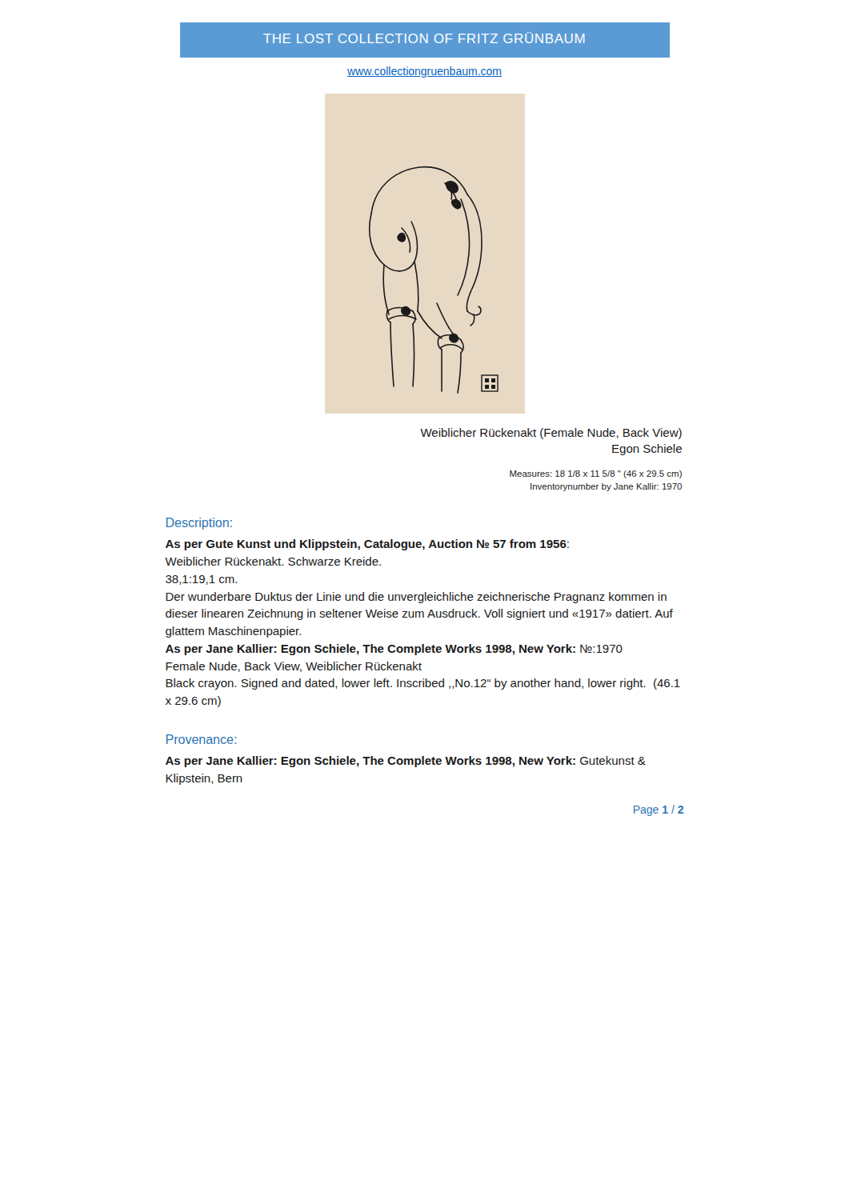THE LOST COLLECTION OF FRITZ GRÜNBAUM
www.collectiongruenbaum.com
Weiblicher Rückenakt (Female Nude, Back View) Egon Schiele
Measures: 18 1/8 x 11 5/8 " (46 x 29.5 cm)
Inventorynumber by Jane Kallir: 1970
Description:
As per Gute Kunst und Klippstein, Catalogue, Auction № 57 from 1956:
Weiblicher Rückenakt. Schwarze Kreide.
38,1:19,1 cm.
Der wunderbare Duktus der Linie und die unvergleichliche zeichnerische Pragnanz kommen in dieser linearen Zeichnung in seltener Weise zum Ausdruck. Voll signiert und «1917» datiert. Auf glattem Maschinenpapier.
As per Jane Kallier: Egon Schiele, The Complete Works 1998, New York: №:1970
Female Nude, Back View, Weiblicher Rückenakt
Black crayon. Signed and dated, lower left. Inscribed ,,No.12“ by another hand, lower right. (46.1 x 29.6 cm)
Provenance:
As per Jane Kallier: Egon Schiele, The Complete Works 1998, New York: Gutekunst & Klipstein, Bern
Page 1 / 2